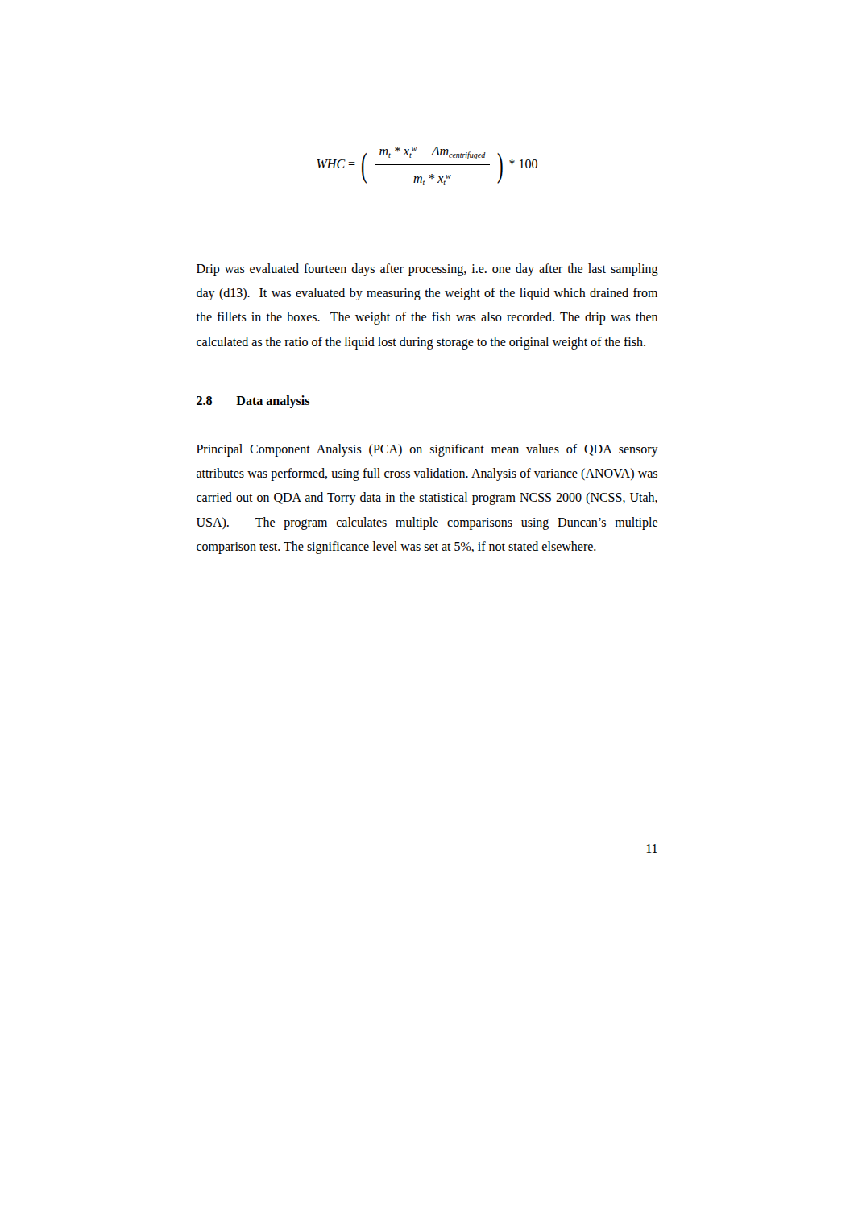WHC = ( mt * xtw − Δmcentrifuged mt * xtw ) * 100
Drip was evaluated fourteen days after processing, i.e. one day after the last sampling day (d13). It was evaluated by measuring the weight of the liquid which drained from the fillets in the boxes. The weight of the fish was also recorded. The drip was then calculated as the ratio of the liquid lost during storage to the original weight of the fish.
2.8 Data analysis
Principal Component Analysis (PCA) on significant mean values of QDA sensory attributes was performed, using full cross validation. Analysis of variance (ANOVA) was carried out on QDA and Torry data in the statistical program NCSS 2000 (NCSS, Utah, USA). The program calculates multiple comparisons using Duncan’s multiple comparison test. The significance level was set at 5%, if not stated elsewhere.
11